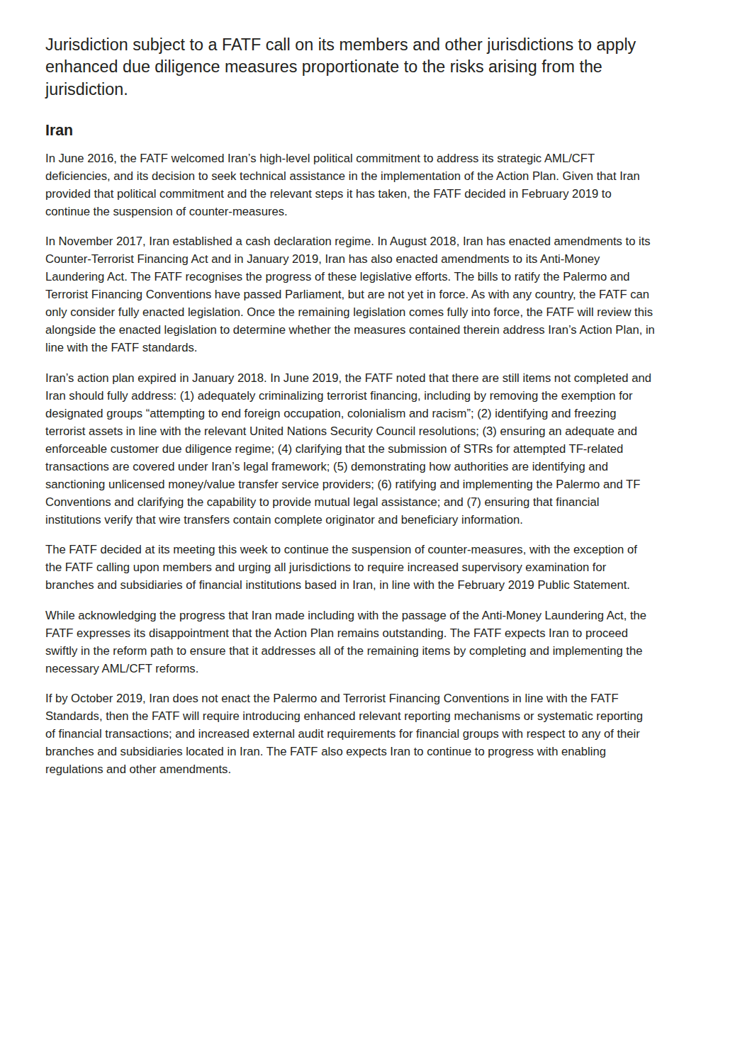Jurisdiction subject to a FATF call on its members and other jurisdictions to apply enhanced due diligence measures proportionate to the risks arising from the jurisdiction.
Iran
In June 2016, the FATF welcomed Iran’s high-level political commitment to address its strategic AML/CFT deficiencies, and its decision to seek technical assistance in the implementation of the Action Plan. Given that Iran provided that political commitment and the relevant steps it has taken, the FATF decided in February 2019 to continue the suspension of counter-measures.
In November 2017, Iran established a cash declaration regime. In August 2018, Iran has enacted amendments to its Counter-Terrorist Financing Act and in January 2019, Iran has also enacted amendments to its Anti-Money Laundering Act. The FATF recognises the progress of these legislative efforts. The bills to ratify the Palermo and Terrorist Financing Conventions have passed Parliament, but are not yet in force. As with any country, the FATF can only consider fully enacted legislation. Once the remaining legislation comes fully into force, the FATF will review this alongside the enacted legislation to determine whether the measures contained therein address Iran’s Action Plan, in line with the FATF standards.
Iran’s action plan expired in January 2018. In June 2019, the FATF noted that there are still items not completed and Iran should fully address: (1) adequately criminalizing terrorist financing, including by removing the exemption for designated groups “attempting to end foreign occupation, colonialism and racism”; (2) identifying and freezing terrorist assets in line with the relevant United Nations Security Council resolutions; (3) ensuring an adequate and enforceable customer due diligence regime; (4) clarifying that the submission of STRs for attempted TF-related transactions are covered under Iran’s legal framework; (5) demonstrating how authorities are identifying and sanctioning unlicensed money/value transfer service providers; (6) ratifying and implementing the Palermo and TF Conventions and clarifying the capability to provide mutual legal assistance; and (7) ensuring that financial institutions verify that wire transfers contain complete originator and beneficiary information.
The FATF decided at its meeting this week to continue the suspension of counter-measures, with the exception of the FATF calling upon members and urging all jurisdictions to require increased supervisory examination for branches and subsidiaries of financial institutions based in Iran, in line with the February 2019 Public Statement.
While acknowledging the progress that Iran made including with the passage of the Anti-Money Laundering Act, the FATF expresses its disappointment that the Action Plan remains outstanding. The FATF expects Iran to proceed swiftly in the reform path to ensure that it addresses all of the remaining items by completing and implementing the necessary AML/CFT reforms.
If by October 2019, Iran does not enact the Palermo and Terrorist Financing Conventions in line with the FATF Standards, then the FATF will require introducing enhanced relevant reporting mechanisms or systematic reporting of financial transactions; and increased external audit requirements for financial groups with respect to any of their branches and subsidiaries located in Iran. The FATF also expects Iran to continue to progress with enabling regulations and other amendments.